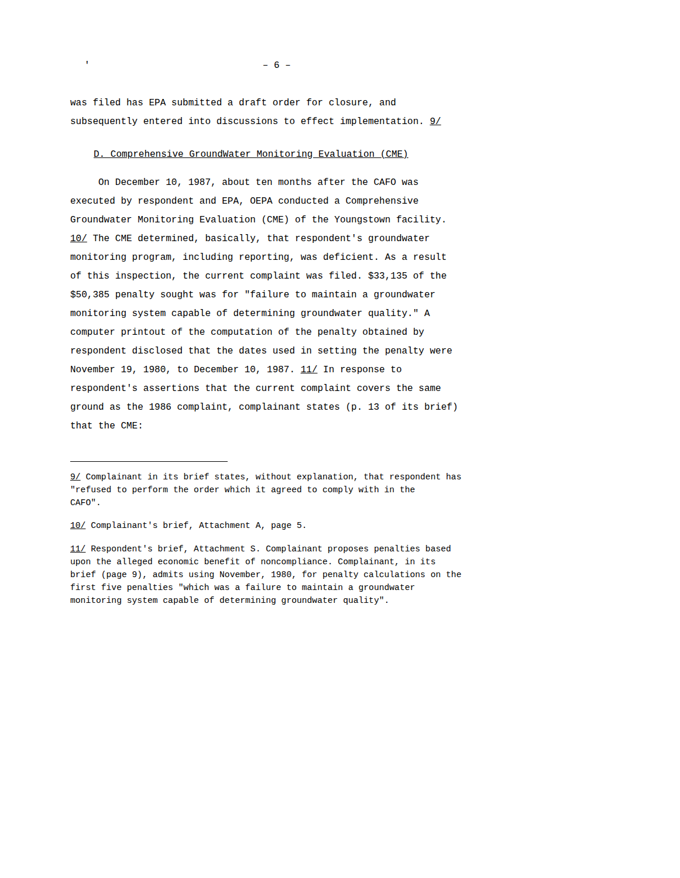'– 6 –
was filed has EPA submitted a draft order for closure, and subsequently entered into discussions to effect implementation. 9/
D. Comprehensive GroundWater Monitoring Evaluation (CME)
On December 10, 1987, about ten months after the CAFO was executed by respondent and EPA, OEPA conducted a Comprehensive Groundwater Monitoring Evaluation (CME) of the Youngstown facility. 10/ The CME determined, basically, that respondent's groundwater monitoring program, including reporting, was deficient. As a result of this inspection, the current complaint was filed. $33,135 of the $50,385 penalty sought was for "failure to maintain a groundwater monitoring system capable of determining groundwater quality." A computer printout of the computation of the penalty obtained by respondent disclosed that the dates used in setting the penalty were November 19, 1980, to December 10, 1987. 11/ In response to respondent's assertions that the current complaint covers the same ground as the 1986 complaint, complainant states (p. 13 of its brief) that the CME:
9/ Complainant in its brief states, without explanation, that respondent has "refused to perform the order which it agreed to comply with in the CAFO".
10/ Complainant's brief, Attachment A, page 5.
11/ Respondent's brief, Attachment S. Complainant proposes penalties based upon the alleged economic benefit of noncompliance. Complainant, in its brief (page 9), admits using November, 1980, for penalty calculations on the first five penalties "which was a failure to maintain a groundwater monitoring system capable of determining groundwater quality".